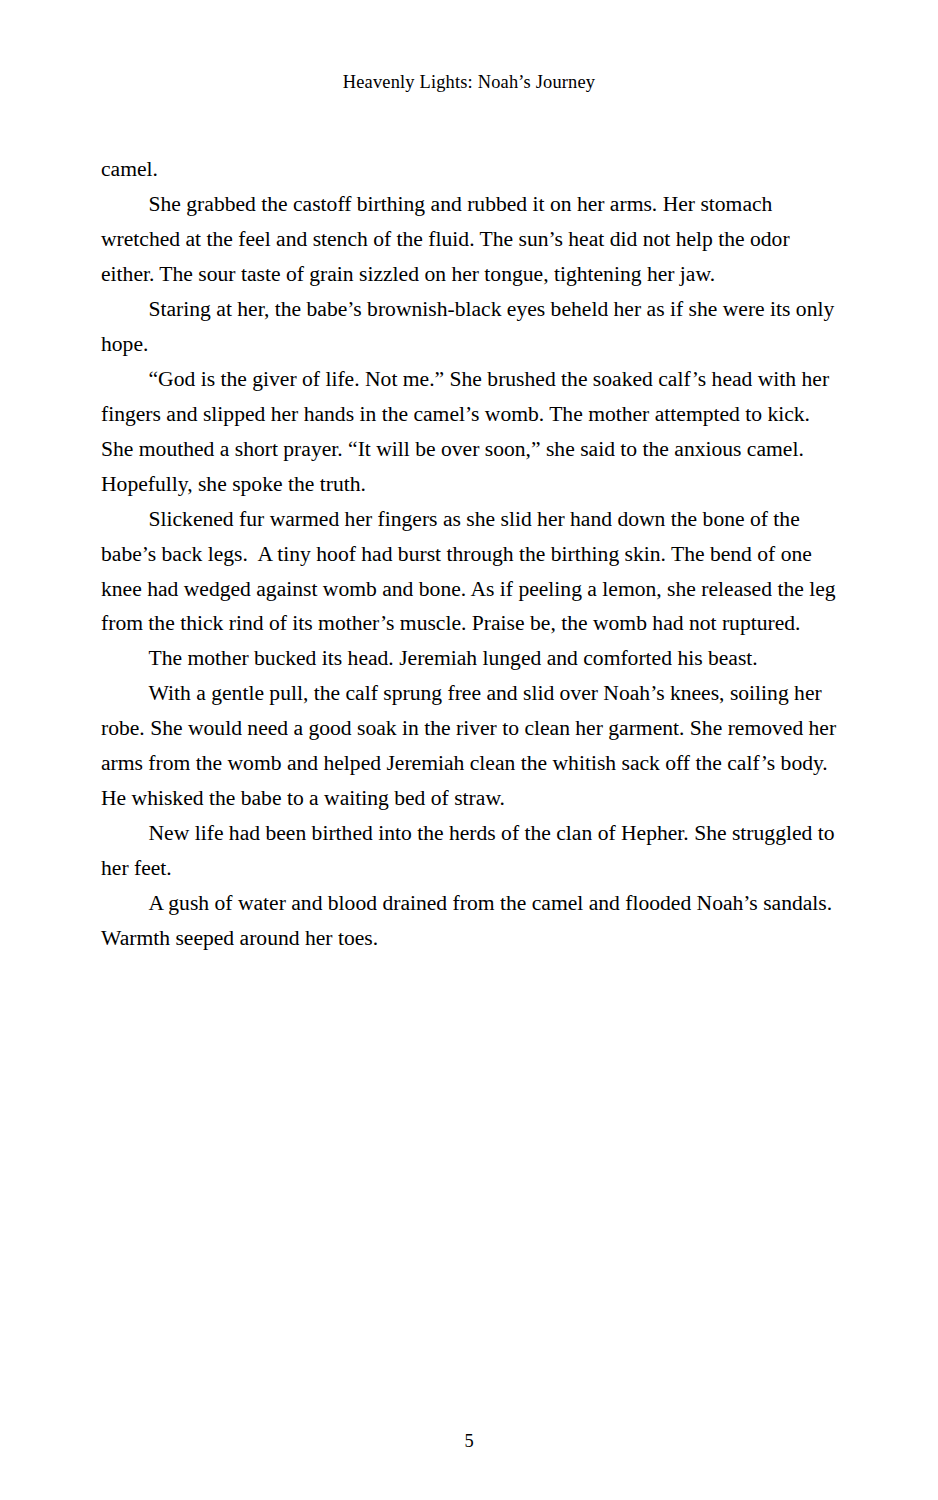Heavenly Lights: Noah’s Journey
camel.
She grabbed the castoff birthing and rubbed it on her arms. Her stomach wretched at the feel and stench of the fluid. The sun’s heat did not help the odor either. The sour taste of grain sizzled on her tongue, tightening her jaw.
Staring at her, the babe’s brownish-black eyes beheld her as if she were its only hope.
“God is the giver of life. Not me.” She brushed the soaked calf’s head with her fingers and slipped her hands in the camel’s womb. The mother attempted to kick. She mouthed a short prayer. “It will be over soon,” she said to the anxious camel. Hopefully, she spoke the truth.
Slickened fur warmed her fingers as she slid her hand down the bone of the babe’s back legs. A tiny hoof had burst through the birthing skin. The bend of one knee had wedged against womb and bone. As if peeling a lemon, she released the leg from the thick rind of its mother’s muscle. Praise be, the womb had not ruptured.
The mother bucked its head. Jeremiah lunged and comforted his beast.
With a gentle pull, the calf sprung free and slid over Noah’s knees, soiling her robe. She would need a good soak in the river to clean her garment. She removed her arms from the womb and helped Jeremiah clean the whitish sack off the calf’s body. He whisked the babe to a waiting bed of straw.
New life had been birthed into the herds of the clan of Hepher. She struggled to her feet.
A gush of water and blood drained from the camel and flooded Noah’s sandals. Warmth seeped around her toes.
5